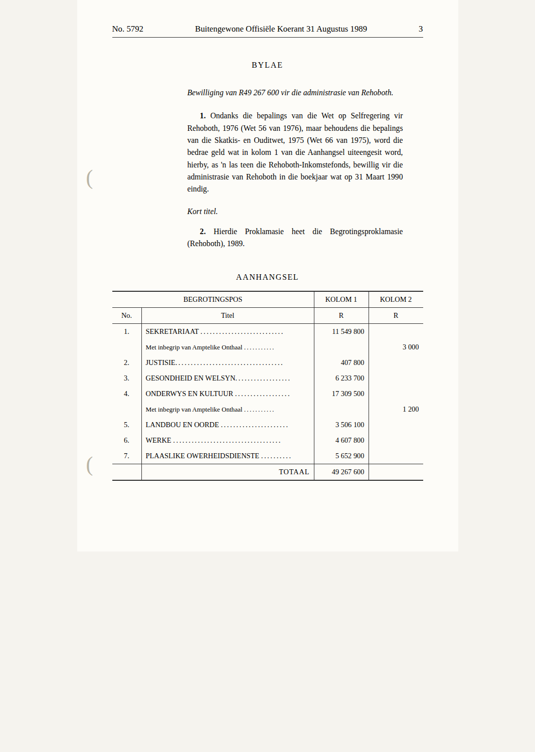(
(
No. 5792 Buitengewone Offisiële Koerant 31 Augustus 1989 3
BYLAE
Bewilliging van R49 267 600 vir die administrasie van Rehoboth.
1. Ondanks die bepalings van die Wet op Selfregering vir Rehoboth, 1976 (Wet 56 van 1976), maar behoudens die bepalings van die Skatkis- en Ouditwet, 1975 (Wet 66 van 1975), word die bedrae geld wat in kolom 1 van die Aanhangsel uiteengesit word, hierby, as 'n las teen die Rehoboth-Inkomstefonds, bewillig vir die administrasie van Rehoboth in die boekjaar wat op 31 Maart 1990 eindig.
Kort titel.
2. Hierdie Proklamasie heet die Begrotingsproklamasie (Rehoboth), 1989.
AANHANGSEL
| BEGROTINGSPOS | KOLOM 1 | KOLOM 2 |
| --- | --- | --- |
| No. | Titel | R | R |
| 1. | SEKRETARIAAT ........................... | 11 549 800 | |
| | Met inbegrip van Amptelike Onthaal ........... | | 3 000 |
| 2. | JUSTISIE ................................... | 407 800 | |
| 3. | GESONDHEID EN WELSYN .................. | 6 233 700 | |
| 4. | ONDERWYS EN KULTUUR .................. | 17 309 500 | |
| | Met inbegrip van Amptelike Onthaal ........... | | 1 200 |
| 5. | LANDBOU EN OORDE ...................... | 3 506 100 | |
| 6. | WERKE ................................... | 4 607 800 | |
| 7. | PLAASLIKE OWERHEIDSDIENSTE .......... | 5 652 900 | |
| | TOTAAL | 49 267 600 | |